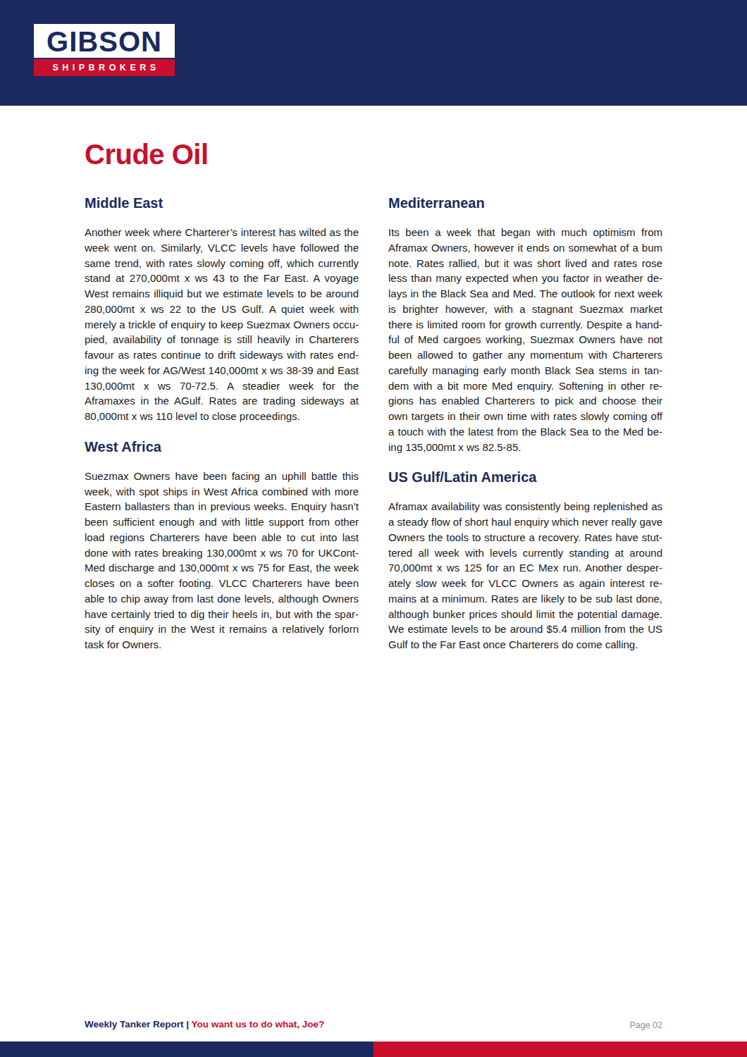GIBSON
SHIPBROKERS
Crude Oil
Middle East
Another week where Charterer’s interest has wilted as the week went on. Similarly, VLCC levels have followed the same trend, with rates slowly coming off, which currently stand at 270,000mt x ws 43 to the Far East. A voyage West remains illiquid but we estimate levels to be around 280,000mt x ws 22 to the US Gulf. A quiet week with merely a trickle of enquiry to keep Suezmax Owners occupied, availability of tonnage is still heavily in Charterers favour as rates continue to drift sideways with rates ending the week for AG/West 140,000mt x ws 38-39 and East 130,000mt x ws 70-72.5. A steadier week for the Aframaxes in the AGulf. Rates are trading sideways at 80,000mt x ws 110 level to close proceedings.
West Africa
Suezmax Owners have been facing an uphill battle this week, with spot ships in West Africa combined with more Eastern ballasters than in previous weeks. Enquiry hasn’t been sufficient enough and with little support from other load regions Charterers have been able to cut into last done with rates breaking 130,000mt x ws 70 for UKCont-Med discharge and 130,000mt x ws 75 for East, the week closes on a softer footing. VLCC Charterers have been able to chip away from last done levels, although Owners have certainly tried to dig their heels in, but with the sparsity of enquiry in the West it remains a relatively forlorn task for Owners.
Mediterranean
Its been a week that began with much optimism from Aframax Owners, however it ends on somewhat of a bum note. Rates rallied, but it was short lived and rates rose less than many expected when you factor in weather delays in the Black Sea and Med. The outlook for next week is brighter however, with a stagnant Suezmax market there is limited room for growth currently. Despite a handful of Med cargoes working, Suezmax Owners have not been allowed to gather any momentum with Charterers carefully managing early month Black Sea stems in tandem with a bit more Med enquiry. Softening in other regions has enabled Charterers to pick and choose their own targets in their own time with rates slowly coming off a touch with the latest from the Black Sea to the Med being 135,000mt x ws 82.5-85.
US Gulf/Latin America
Aframax availability was consistently being replenished as a steady flow of short haul enquiry which never really gave Owners the tools to structure a recovery. Rates have stuttered all week with levels currently standing at around 70,000mt x ws 125 for an EC Mex run. Another desperately slow week for VLCC Owners as again interest remains at a minimum. Rates are likely to be sub last done, although bunker prices should limit the potential damage. We estimate levels to be around $5.4 million from the US Gulf to the Far East once Charterers do come calling.
Weekly Tanker Report | You want us to do what, Joe?
Page 02